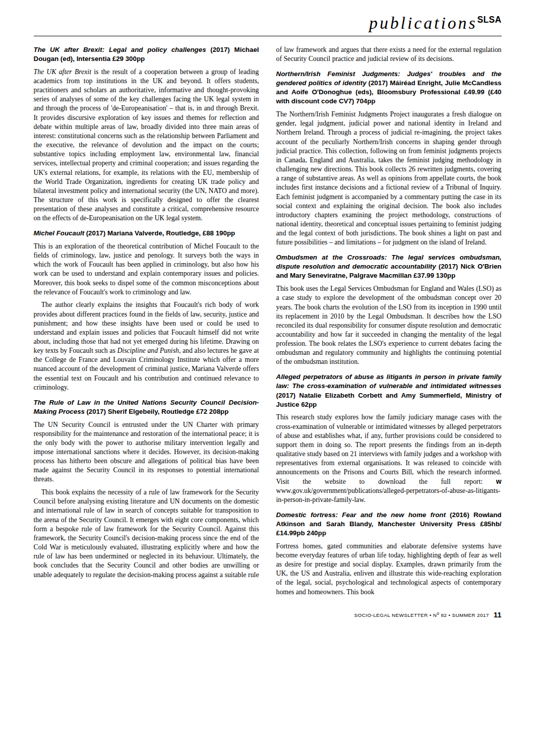publicationsSLSA
The UK after Brexit: Legal and policy challenges (2017) Michael Dougan (ed), Intersentia £29 300pp
The UK after Brexit is the result of a cooperation between a group of leading academics from top institutions in the UK and beyond. It offers students, practitioners and scholars an authoritative, informative and thought-provoking series of analyses of some of the key challenges facing the UK legal system in and through the process of 'de-Europeanisation' – that is, in and through Brexit. It provides discursive exploration of key issues and themes for reflection and debate within multiple areas of law, broadly divided into three main areas of interest: constitutional concerns such as the relationship between Parliament and the executive, the relevance of devolution and the impact on the courts; substantive topics including employment law, environmental law, financial services, intellectual property and criminal cooperation; and issues regarding the UK's external relations, for example, its relations with the EU, membership of the World Trade Organization, ingredients for creating UK trade policy and bilateral investment policy and international security (the UN, NATO and more). The structure of this work is specifically designed to offer the clearest presentation of these analyses and constitute a critical, comprehensive resource on the effects of de-Europeanisation on the UK legal system.
Michel Foucault (2017) Mariana Valverde, Routledge, £88 190pp
This is an exploration of the theoretical contribution of Michel Foucault to the fields of criminology, law, justice and penology. It surveys both the ways in which the work of Foucault has been applied in criminology, but also how his work can be used to understand and explain contemporary issues and policies. Moreover, this book seeks to dispel some of the common misconceptions about the relevance of Foucault's work to criminology and law.
The author clearly explains the insights that Foucault's rich body of work provides about different practices found in the fields of law, security, justice and punishment; and how these insights have been used or could be used to understand and explain issues and policies that Foucault himself did not write about, including those that had not yet emerged during his lifetime. Drawing on key texts by Foucault such as Discipline and Punish, and also lectures he gave at the College de France and Louvain Criminology Institute which offer a more nuanced account of the development of criminal justice, Mariana Valverde offers the essential text on Foucault and his contribution and continued relevance to criminology.
The Rule of Law in the United Nations Security Council Decision-Making Process (2017) Sherif Elgebeily, Routledge £72 208pp
The UN Security Council is entrusted under the UN Charter with primary responsibility for the maintenance and restoration of the international peace; it is the only body with the power to authorise military intervention legally and impose international sanctions where it decides. However, its decision-making process has hitherto been obscure and allegations of political bias have been made against the Security Council in its responses to potential international threats.
This book explains the necessity of a rule of law framework for the Security Council before analysing existing literature and UN documents on the domestic and international rule of law in search of concepts suitable for transposition to the arena of the Security Council. It emerges with eight core components, which form a bespoke rule of law framework for the Security Council. Against this framework, the Security Council's decision-making process since the end of the Cold War is meticulously evaluated, illustrating explicitly where and how the rule of law has been undermined or neglected in its behaviour. Ultimately, the book concludes that the Security Council and other bodies are unwilling or unable adequately to regulate the decision-making process against a suitable rule of law framework and argues that there exists a need for the external regulation of Security Council practice and judicial review of its decisions.
Northern/Irish Feminist Judgments: Judges' troubles and the gendered politics of identity (2017) Máiréad Enright, Julie McCandless and Aoife O'Donoghue (eds), Bloomsbury Professional £49.99 (£40 with discount code CV7) 704pp
The Northern/Irish Feminist Judgments Project inaugurates a fresh dialogue on gender, legal judgment, judicial power and national identity in Ireland and Northern Ireland. Through a process of judicial re-imagining, the project takes account of the peculiarly Northern/Irish concerns in shaping gender through judicial practice. This collection, following on from feminist judgments projects in Canada, England and Australia, takes the feminist judging methodology in challenging new directions. This book collects 26 rewritten judgments, covering a range of substantive areas. As well as opinions from appellate courts, the book includes first instance decisions and a fictional review of a Tribunal of Inquiry. Each feminist judgment is accompanied by a commentary putting the case in its social context and explaining the original decision. The book also includes introductory chapters examining the project methodology, constructions of national identity, theoretical and conceptual issues pertaining to feminist judging and the legal context of both jurisdictions. The book shines a light on past and future possibilities – and limitations – for judgment on the island of Ireland.
Ombudsmen at the Crossroads: The legal services ombudsman, dispute resolution and democratic accountability (2017) Nick O'Brien and Mary Seneviratne, Palgrave Macmillan £37.99 130pp
This book uses the Legal Services Ombudsman for England and Wales (LSO) as a case study to explore the development of the ombudsman concept over 20 years. The book charts the evolution of the LSO from its inception in 1990 until its replacement in 2010 by the Legal Ombudsman. It describes how the LSO reconciled its dual responsibility for consumer dispute resolution and democratic accountability and how far it succeeded in changing the mentality of the legal profession. The book relates the LSO's experience to current debates facing the ombudsman and regulatory community and highlights the continuing potential of the ombudsman institution.
Alleged perpetrators of abuse as litigants in person in private family law: The cross-examination of vulnerable and intimidated witnesses (2017) Natalie Elizabeth Corbett and Amy Summerfield, Ministry of Justice 62pp
This research study explores how the family judiciary manage cases with the cross-examination of vulnerable or intimidated witnesses by alleged perpetrators of abuse and establishes what, if any, further provisions could be considered to support them in doing so. The report presents the findings from an in-depth qualitative study based on 21 interviews with family judges and a workshop with representatives from external organisations. It was released to coincide with announcements on the Prisons and Courts Bill, which the research informed. Visit the website to download the full report: w www.gov.uk/government/publications/alleged-perpetrators-of-abuse-as-litigants-in-person-in-private-family-law.
Domestic fortress: Fear and the new home front (2016) Rowland Atkinson and Sarah Blandy, Manchester University Press £85hb/£14.99pb 240pp
Fortress homes, gated communities and elaborate defensive systems have become everyday features of urban life today, highlighting depth of fear as well as desire for prestige and social display. Examples, drawn primarily from the UK, the US and Australia, enliven and illustrate this wide-reaching exploration of the legal, social, psychological and technological aspects of contemporary homes and homeowners. This book
SOCIO-LEGAL NEWSLETTER • No 82 • SUMMER 2017 11